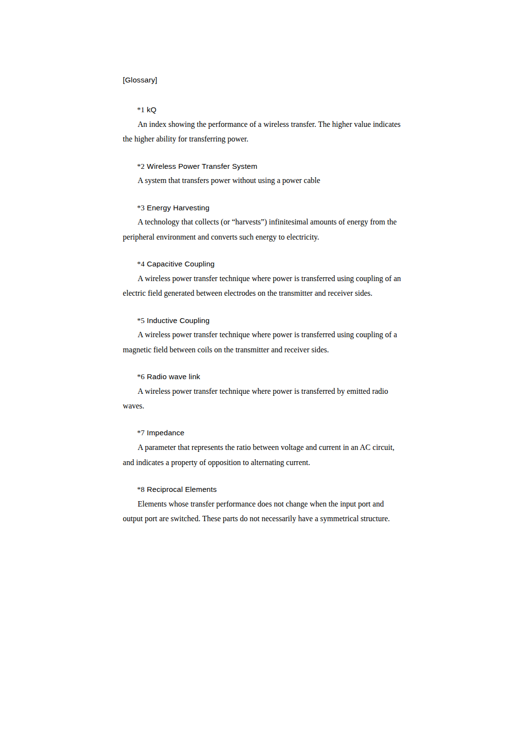[Glossary]
*1 kQ
An index showing the performance of a wireless transfer. The higher value indicates the higher ability for transferring power.
*2 Wireless Power Transfer System
A system that transfers power without using a power cable
*3 Energy Harvesting
A technology that collects (or “harvests”) infinitesimal amounts of energy from the peripheral environment and converts such energy to electricity.
*4 Capacitive Coupling
A wireless power transfer technique where power is transferred using coupling of an electric field generated between electrodes on the transmitter and receiver sides.
*5 Inductive Coupling
A wireless power transfer technique where power is transferred using coupling of a magnetic field between coils on the transmitter and receiver sides.
*6 Radio wave link
A wireless power transfer technique where power is transferred by emitted radio waves.
*7 Impedance
A parameter that represents the ratio between voltage and current in an AC circuit, and indicates a property of opposition to alternating current.
*8 Reciprocal Elements
Elements whose transfer performance does not change when the input port and output port are switched. These parts do not necessarily have a symmetrical structure.